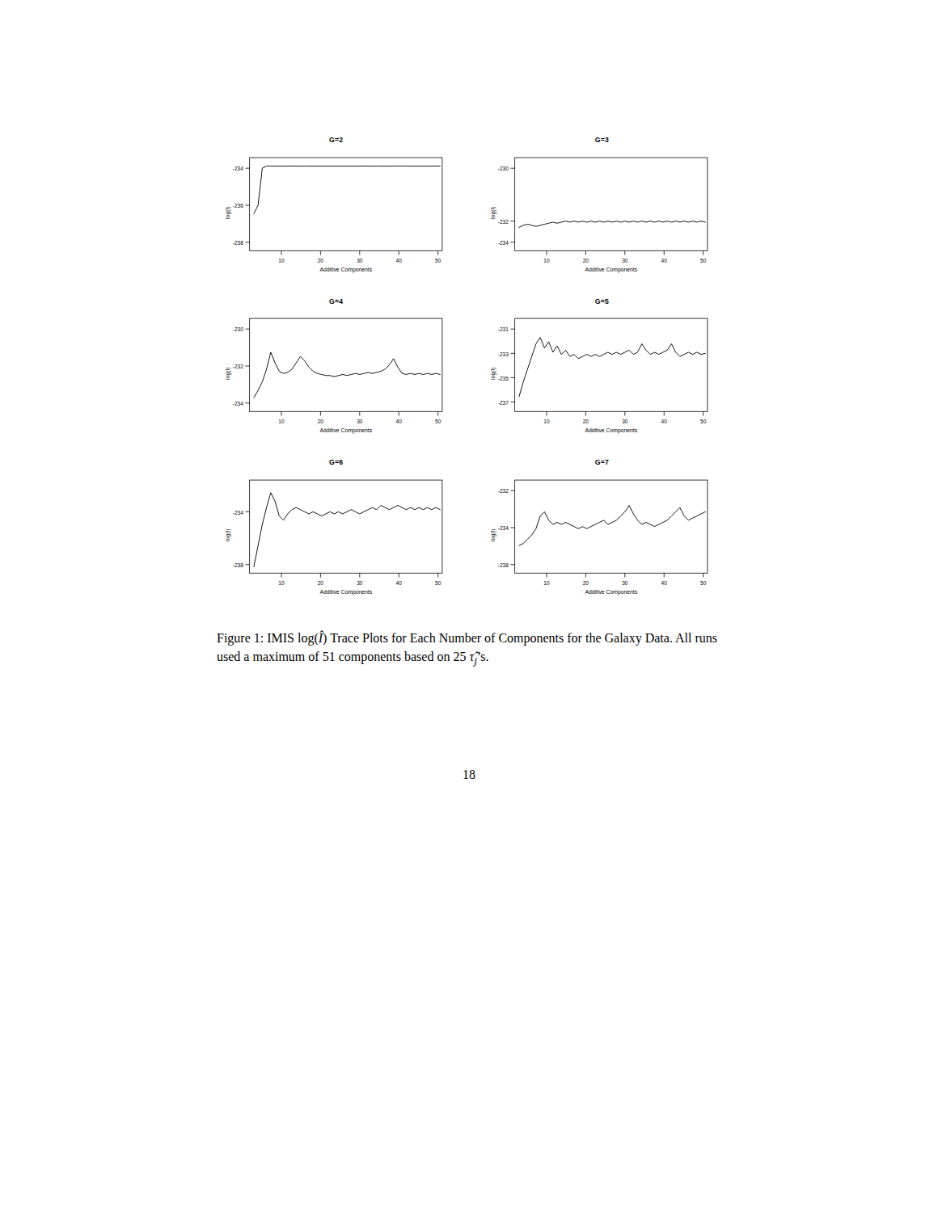G=2
log(I) -234 -236 -238 10 20 30 40 50 Additive Components
G=3
log(I) -230 -232 -234 10 20 30 40 50 Additive Components
G=4
log(I) -230 -232 -234 10 20 30 40 50 Additive Components
G=5
log(I) -231 -233 -235 -237 10 20 30 40 50 Additive Components
G=6
log(I) -234 -238 10 20 30 40 50 Additive Components
G=7
log(I) -232 -234 -238 10 20 30 40 50 Additive Components
Figure 1: IMIS log(Î) Trace Plots for Each Number of Components for the Galaxy Data. All runs used a maximum of 51 components based on 25 τ̂j’s.
18